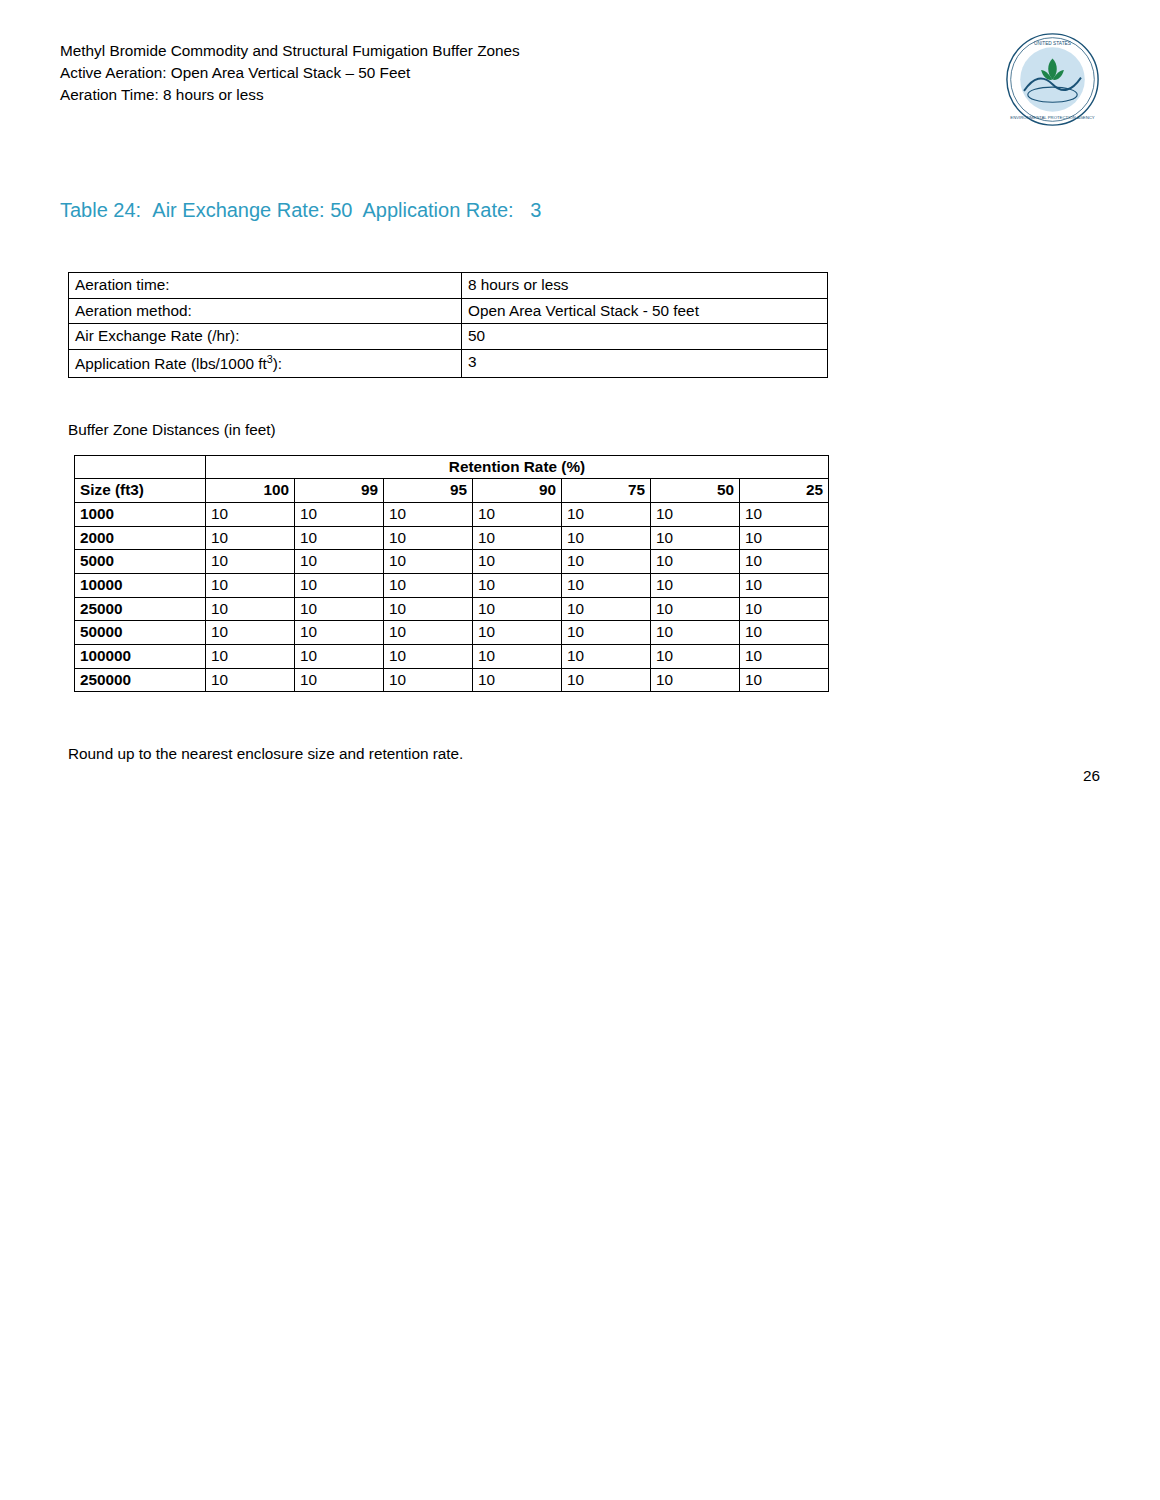Methyl Bromide Commodity and Structural Fumigation Buffer Zones
Active Aeration: Open Area Vertical Stack – 50 Feet
Aeration Time: 8 hours or less
UNITED STATES ENVIRONMENTAL PROTECTION AGENCY
Table 24: Air Exchange Rate: 50 Application Rate: 3
| Aeration time: | 8 hours or less |
| Aeration method: | Open Area Vertical Stack - 50 feet |
| Air Exchange Rate (/hr): | 50 |
| Application Rate (lbs/1000 ft 3 ): | 3 |
Buffer Zone Distances (in feet)
| | Retention Rate (%) |
| --- | --- |
| Size (ft3) | 100 | 99 | 95 | 90 | 75 | 50 | 25 |
| 1000 | 10 | 10 | 10 | 10 | 10 | 10 | 10 |
| 2000 | 10 | 10 | 10 | 10 | 10 | 10 | 10 |
| 5000 | 10 | 10 | 10 | 10 | 10 | 10 | 10 |
| 10000 | 10 | 10 | 10 | 10 | 10 | 10 | 10 |
| 25000 | 10 | 10 | 10 | 10 | 10 | 10 | 10 |
| 50000 | 10 | 10 | 10 | 10 | 10 | 10 | 10 |
| 100000 | 10 | 10 | 10 | 10 | 10 | 10 | 10 |
| 250000 | 10 | 10 | 10 | 10 | 10 | 10 | 10 |
Round up to the nearest enclosure size and retention rate.
26